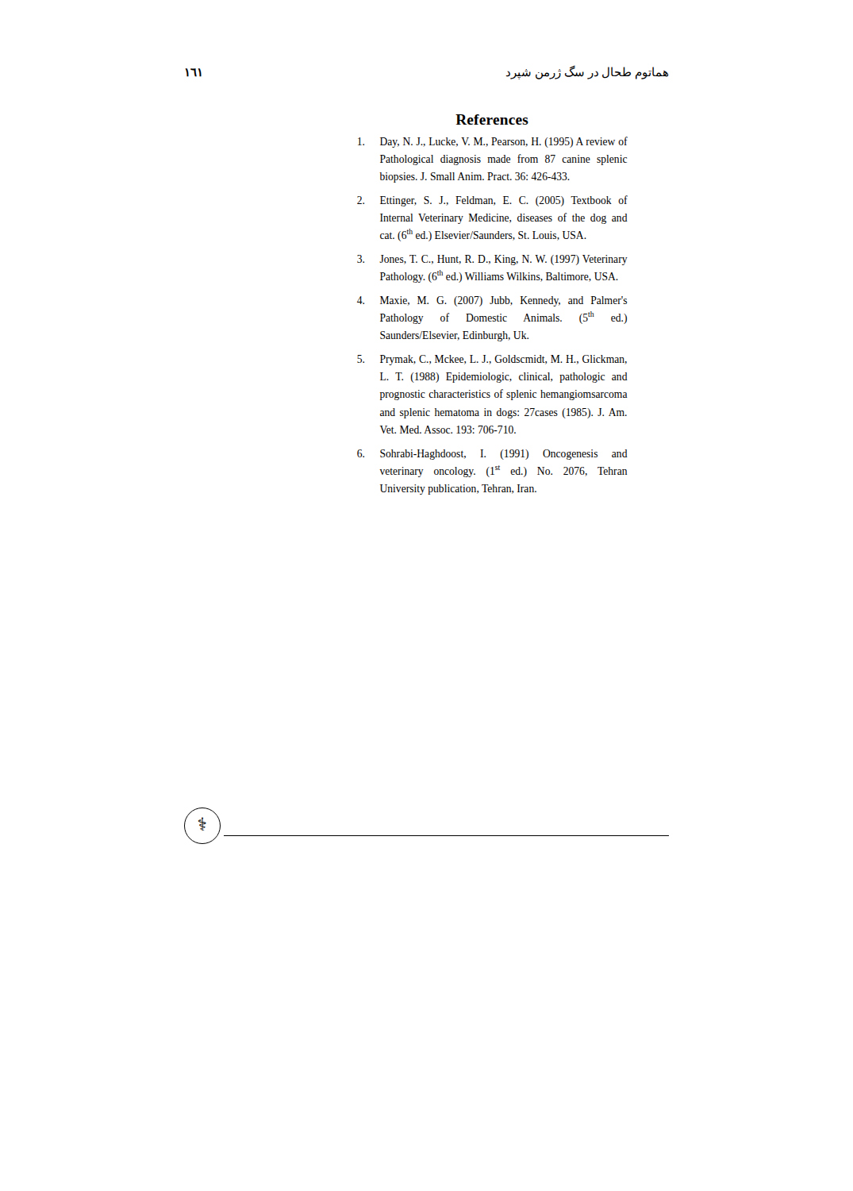١٦١
هماتوم طحال در سگ ژرمن شپرد
References
Day, N. J., Lucke, V. M., Pearson, H. (1995) A review of Pathological diagnosis made from 87 canine splenic biopsies. J. Small Anim. Pract. 36: 426-433.
Ettinger, S. J., Feldman, E. C. (2005) Textbook of Internal Veterinary Medicine, diseases of the dog and cat. (6th ed.) Elsevier/Saunders, St. Louis, USA.
Jones, T. C., Hunt, R. D., King, N. W. (1997) Veterinary Pathology. (6th ed.) Williams Wilkins, Baltimore, USA.
Maxie, M. G. (2007) Jubb, Kennedy, and Palmer's Pathology of Domestic Animals. (5th ed.) Saunders/Elsevier, Edinburgh, Uk.
Prymak, C., Mckee, L. J., Goldscmidt, M. H., Glickman, L. T. (1988) Epidemiologic, clinical, pathologic and prognostic characteristics of splenic hemangiomsarcoma and splenic hematoma in dogs: 27cases (1985). J. Am. Vet. Med. Assoc. 193: 706-710.
Sohrabi-Haghdoost, I. (1991) Oncogenesis and veterinary oncology. (1st ed.) No. 2076, Tehran University publication, Tehran, Iran.
⚕